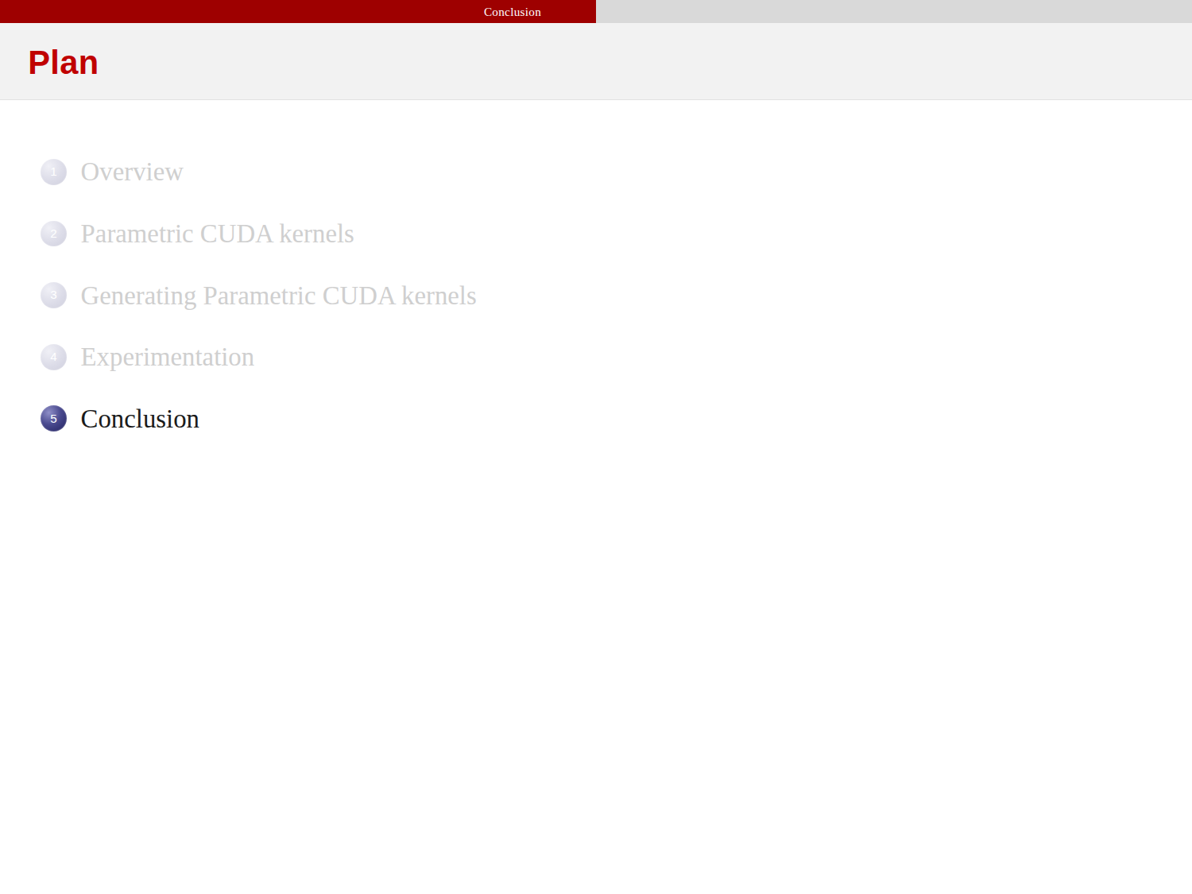Conclusion
Plan
1 Overview
2 Parametric CUDA kernels
3 Generating Parametric CUDA kernels
4 Experimentation
5 Conclusion